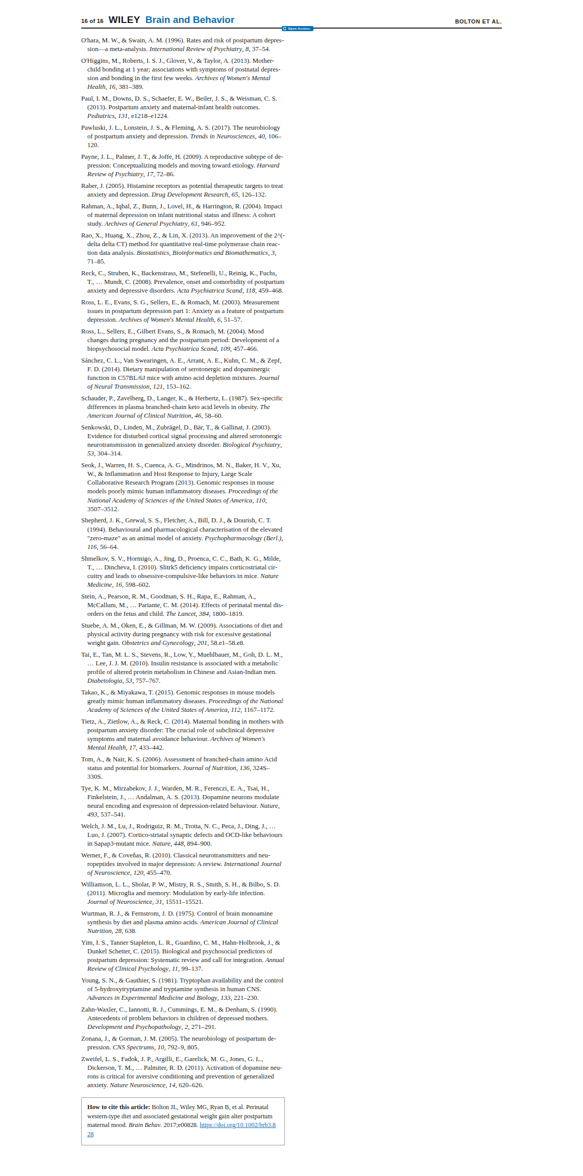16 of 16
WILEY
Brain and BehaviorOpen Access
BOLTON ET AL.
O'hara, M. W., & Swain, A. M. (1996). Rates and risk of postpartum depression—a meta-analysis. International Review of Psychiatry, 8, 37–54.
O'Higgins, M., Roberts, I. S. J., Glover, V., & Taylor, A. (2013). Mother-child bonding at 1 year; associations with symptoms of postnatal depression and bonding in the first few weeks. Archives of Women's Mental Health, 16, 381–389.
Paul, I. M., Downs, D. S., Schaefer, E. W., Beiler, J. S., & Weisman, C. S. (2013). Postpartum anxiety and maternal-infant health outcomes. Pediatrics, 131, e1218–e1224.
Pawluski, J. L., Lonstein, J. S., & Fleming, A. S. (2017). The neurobiology of postpartum anxiety and depression. Trends in Neurosciences, 40, 106–120.
Payne, J. L., Palmer, J. T., & Joffe, H. (2009). A reproductive subtype of depression: Conceptualizing models and moving toward etiology. Harvard Review of Psychiatry, 17, 72–86.
Raber, J. (2005). Histamine receptors as potential therapeutic targets to treat anxiety and depression. Drug Development Research, 65, 126–132.
Rahman, A., Iqbal, Z., Bunn, J., Lovel, H., & Harrington, R. (2004). Impact of maternal depression on infant nutritional status and illness: A cohort study. Archives of General Psychiatry, 61, 946–952.
Rao, X., Huang, X., Zhou, Z., & Lin, X. (2013). An improvement of the 2^(-delta delta CT) method for quantitative real-time polymerase chain reaction data analysis. Biostatistics, Bioinformatics and Biomathematics, 3, 71–85.
Reck, C., Struben, K., Backenstrass, M., Stefenelli, U., Reinig, K., Fuchs, T., … Mundt, C. (2008). Prevalence, onset and comorbidity of postpartum anxiety and depressive disorders. Acta Psychiatrica Scand, 118, 459–468.
Ross, L. E., Evans, S. G., Sellers, E., & Romach, M. (2003). Measurement issues in postpartum depression part 1: Anxiety as a feature of postpartum depression. Archives of Women's Mental Health, 6, 51–57.
Ross, L., Sellers, E., Gilbert Evans, S., & Romach, M. (2004). Mood changes during pregnancy and the postpartum period: Development of a biopsychosocial model. Acta Psychiatrica Scand, 109, 457–466.
Sánchez, C. L., Van Swearingen, A. E., Arrant, A. E., Kuhn, C. M., & Zepf, F. D. (2014). Dietary manipulation of serotonergic and dopaminergic function in C57BL/6J mice with amino acid depletion mixtures. Journal of Neural Transmission, 121, 153–162.
Schauder, P., Zavelberg, D., Langer, K., & Herbertz, L. (1987). Sex-specific differences in plasma branched-chain keto acid levels in obesity. The American Journal of Clinical Nutrition, 46, 58–60.
Senkowski, D., Linden, M., Zubrägel, D., Bär, T., & Gallinat, J. (2003). Evidence for disturbed cortical signal processing and altered serotonergic neurotransmission in generalized anxiety disorder. Biological Psychiatry, 53, 304–314.
Seok, J., Warren, H. S., Cuenca, A. G., Mindrinos, M. N., Baker, H. V., Xu, W., & Inflammation and Host Response to Injury, Large Scale Collaborative Research Program (2013). Genomic responses in mouse models poorly mimic human inflammatory diseases. Proceedings of the National Academy of Sciences of the United States of America, 110, 3507–3512.
Shepherd, J. K., Grewal, S. S., Fletcher, A., Bill, D. J., & Dourish, C. T. (1994). Behavioural and pharmacological characterisation of the elevated "zero-maze" as an animal model of anxiety. Psychopharmacology (Berl.), 116, 56–64.
Shmelkov, S. V., Hormigo, A., Jing, D., Proenca, C. C., Bath, K. G., Milde, T., … Dincheva, I. (2010). Slitrk5 deficiency impairs corticostriatal circuitry and leads to obsessive-compulsive-like behaviors in mice. Nature Medicine, 16, 598–602.
Stein, A., Pearson, R. M., Goodman, S. H., Rapa, E., Rahman, A., McCallum, M., … Pariante, C. M. (2014). Effects of perinatal mental disorders on the fetus and child. The Lancet, 384, 1800–1819.
Stuebe, A. M., Oken, E., & Gillman, M. W. (2009). Associations of diet and physical activity during pregnancy with risk for excessive gestational weight gain. Obstetrics and Gynecology, 201, 58.e1–58.e8.
Tai, E., Tan, M. L. S., Stevens, R., Low, Y., Muehlbauer, M., Goh, D. L. M., … Lee, J. J. M. (2010). Insulin resistance is associated with a metabolic profile of altered protein metabolism in Chinese and Asian-Indian men. Diabetologia, 53, 757–767.
Takao, K., & Miyakawa, T. (2015). Genomic responses in mouse models greatly mimic human inflammatory diseases. Proceedings of the National Academy of Sciences of the United States of America, 112, 1167–1172.
Tietz, A., Zietlow, A., & Reck, C. (2014). Maternal bonding in mothers with postpartum anxiety disorder: The crucial role of subclinical depressive symptoms and maternal avoidance behaviour. Archives of Women's Mental Health, 17, 433–442.
Tom, A., & Nair, K. S. (2006). Assessment of branched-chain amino Acid status and potential for biomarkers. Journal of Nutrition, 136, 324S–330S.
Tye, K. M., Mirzabekov, J. J., Warden, M. R., Ferenczi, E. A., Tsai, H., Finkelstein, J., … Andalman, A. S. (2013). Dopamine neurons modulate neural encoding and expression of depression-related behaviour. Nature, 493, 537–541.
Welch, J. M., Lu, J., Rodriguiz, R. M., Trotta, N. C., Peca, J., Ding, J., … Luo, J. (2007). Cortico-striatal synaptic defects and OCD-like behaviours in Sapap3-mutant mice. Nature, 448, 894–900.
Werner, F., & Coveñas, R. (2010). Classical neurotransmitters and neuropeptides involved in major depression: A review. International Journal of Neuroscience, 120, 455–470.
Williamson, L. L., Sholar, P. W., Mistry, R. S., Smith, S. H., & Bilbo, S. D. (2011). Microglia and memory: Modulation by early-life infection. Journal of Neuroscience, 31, 15511–15521.
Wurtman, R. J., & Fernstrom, J. D. (1975). Control of brain monoamine synthesis by diet and plasma amino acids. American Journal of Clinical Nutrition, 28, 638.
Yim, I. S., Tanner Stapleton, L. R., Guardino, C. M., Hahn-Holbrook, J., & Dunkel Schetter, C. (2015). Biological and psychosocial predictors of postpartum depression: Systematic review and call for integration. Annual Review of Clinical Psychology, 11, 99–137.
Young, S. N., & Gauthier, S. (1981). Tryptophan availability and the control of 5-hydroxytryptamine and tryptamine synthesis in human CNS. Advances in Experimental Medicine and Biology, 133, 221–230.
Zahn-Waxler, C., Iannotti, R. J., Cummings, E. M., & Denham, S. (1990). Antecedents of problem behaviors in children of depressed mothers. Development and Psychopathology, 2, 271–291.
Zonana, J., & Gorman, J. M. (2005). The neurobiology of postpartum depression. CNS Spectrums, 10, 792–9, 805.
Zweifel, L. S., Fadok, J. P., Argilli, E., Garelick, M. G., Jones, G. L., Dickerson, T. M., … Palmiter, R. D. (2011). Activation of dopamine neurons is critical for aversive conditioning and prevention of generalized anxiety. Nature Neuroscience, 14, 620–626.
How to cite this article: Bolton JL, Wiley MG, Ryan B, et al. Perinatal western-type diet and associated gestational weight gain alter postpartum maternal mood. Brain Behav. 2017;e00828. https://doi.org/10.1002/brb3.828